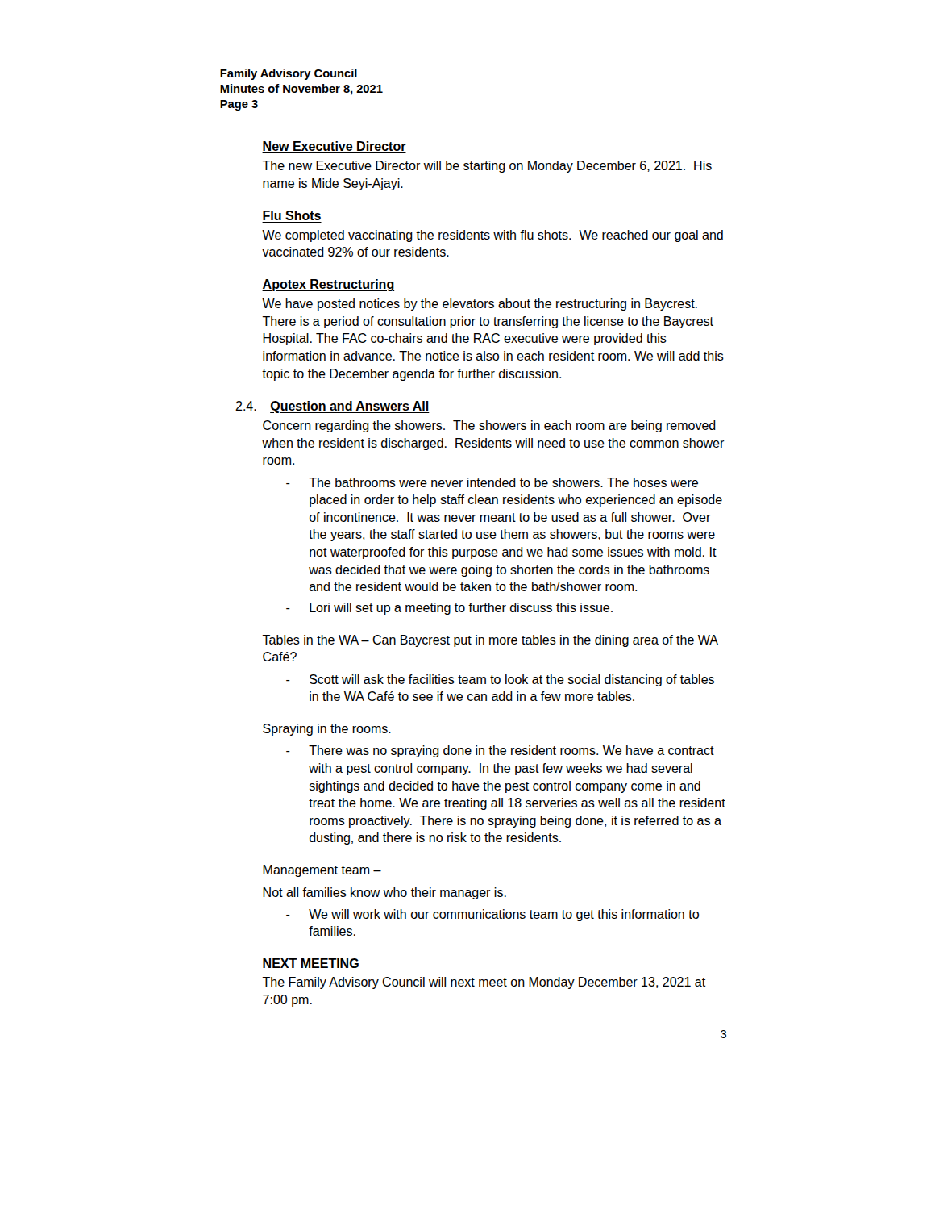Family Advisory Council
Minutes of November 8, 2021
Page 3
New Executive Director
The new Executive Director will be starting on Monday December 6, 2021. His name is Mide Seyi-Ajayi.
Flu Shots
We completed vaccinating the residents with flu shots. We reached our goal and vaccinated 92% of our residents.
Apotex Restructuring
We have posted notices by the elevators about the restructuring in Baycrest. There is a period of consultation prior to transferring the license to the Baycrest Hospital. The FAC co-chairs and the RAC executive were provided this information in advance. The notice is also in each resident room. We will add this topic to the December agenda for further discussion.
2.4. Question and Answers All
Concern regarding the showers. The showers in each room are being removed when the resident is discharged. Residents will need to use the common shower room.
The bathrooms were never intended to be showers. The hoses were placed in order to help staff clean residents who experienced an episode of incontinence. It was never meant to be used as a full shower. Over the years, the staff started to use them as showers, but the rooms were not waterproofed for this purpose and we had some issues with mold. It was decided that we were going to shorten the cords in the bathrooms and the resident would be taken to the bath/shower room.
Lori will set up a meeting to further discuss this issue.
Tables in the WA – Can Baycrest put in more tables in the dining area of the WA Café?
Scott will ask the facilities team to look at the social distancing of tables in the WA Café to see if we can add in a few more tables.
Spraying in the rooms.
There was no spraying done in the resident rooms. We have a contract with a pest control company. In the past few weeks we had several sightings and decided to have the pest control company come in and treat the home. We are treating all 18 serveries as well as all the resident rooms proactively. There is no spraying being done, it is referred to as a dusting, and there is no risk to the residents.
Management team –
Not all families know who their manager is.
We will work with our communications team to get this information to families.
NEXT MEETING
The Family Advisory Council will next meet on Monday December 13, 2021 at 7:00 pm.
3